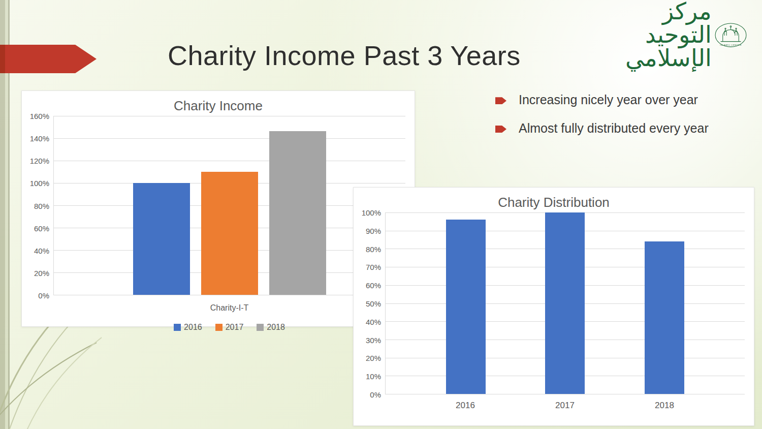مركز التوحيد الإسلامي
ISLAMIC CENTER
Charity Income Past 3 Years
Increasing nicely year over year
Almost fully distributed every year
Charity Income
160% 140% 120% 100% 80% 60% 40% 20% 0%
Charity-I-T
2016 2017 2018
Charity Distribution
100% 90% 80% 70% 60% 50% 40% 30% 20% 10% 0%
2016 2017 2018